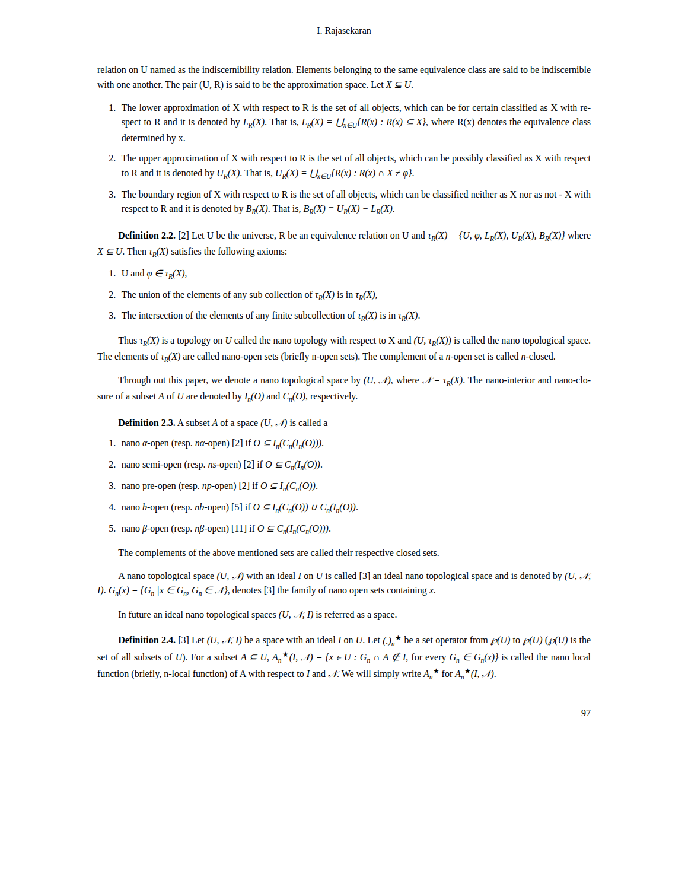I. Rajasekaran
relation on U named as the indiscernibility relation. Elements belonging to the same equivalence class are said to be indiscernible with one another. The pair (U, R) is said to be the approximation space. Let X ⊆ U.
The lower approximation of X with respect to R is the set of all objects, which can be for certain classified as X with respect to R and it is denoted by LR(X). That is, LR(X) = ⋃x∈U{R(x) : R(x) ⊆ X}, where R(x) denotes the equivalence class determined by x.
The upper approximation of X with respect to R is the set of all objects, which can be possibly classified as X with respect to R and it is denoted by UR(X). That is, UR(X) = ⋃x∈U{R(x) : R(x) ∩ X ≠ φ}.
The boundary region of X with respect to R is the set of all objects, which can be classified neither as X nor as not - X with respect to R and it is denoted by BR(X). That is, BR(X) = UR(X) − LR(X).
Definition 2.2. [2] Let U be the universe, R be an equivalence relation on U and τR(X) = {U, φ, LR(X), UR(X), BR(X)} where X ⊆ U. Then τR(X) satisfies the following axioms:
U and φ ∈ τR(X),
The union of the elements of any sub collection of τR(X) is in τR(X),
The intersection of the elements of any finite subcollection of τR(X) is in τR(X).
Thus τR(X) is a topology on U called the nano topology with respect to X and (U, τR(X)) is called the nano topological space. The elements of τR(X) are called nano-open sets (briefly n-open sets). The complement of a n-open set is called n-closed.
Through out this paper, we denote a nano topological space by (U, 𝒩), where 𝒩 = τR(X). The nano-interior and nano-closure of a subset A of U are denoted by In(O) and Cn(O), respectively.
Definition 2.3. A subset A of a space (U, 𝒩) is called a
nano α-open (resp. nα-open) [2] if O ⊆ In(Cn(In(O))).
nano semi-open (resp. ns-open) [2] if O ⊆ Cn(In(O)).
nano pre-open (resp. np-open) [2] if O ⊆ In(Cn(O)).
nano b-open (resp. nb-open) [5] if O ⊆ In(Cn(O)) ∪ Cn(In(O)).
nano β-open (resp. nβ-open) [11] if O ⊆ Cn(In(Cn(O))).
The complements of the above mentioned sets are called their respective closed sets.
A nano topological space (U, 𝒩) with an ideal I on U is called [3] an ideal nano topological space and is denoted by (U, 𝒩, I). Gn(x) = {Gn |x ∈ Gn, Gn ∈ 𝒩}, denotes [3] the family of nano open sets containing x.
In future an ideal nano topological spaces (U, 𝒩, I) is referred as a space.
Definition 2.4. [3] Let (U, 𝒩, I) be a space with an ideal I on U. Let (.)n★ be a set operator from ℘(U) to ℘(U) (℘(U) is the set of all subsets of U). For a subset A ⊆ U, An★(I, 𝒩) = {x ∈ U : Gn ∩ A ∉ I, for every Gn ∈ Gn(x)} is called the nano local function (briefly, n-local function) of A with respect to I and 𝒩. We will simply write An★ for An★(I, 𝒩).
97